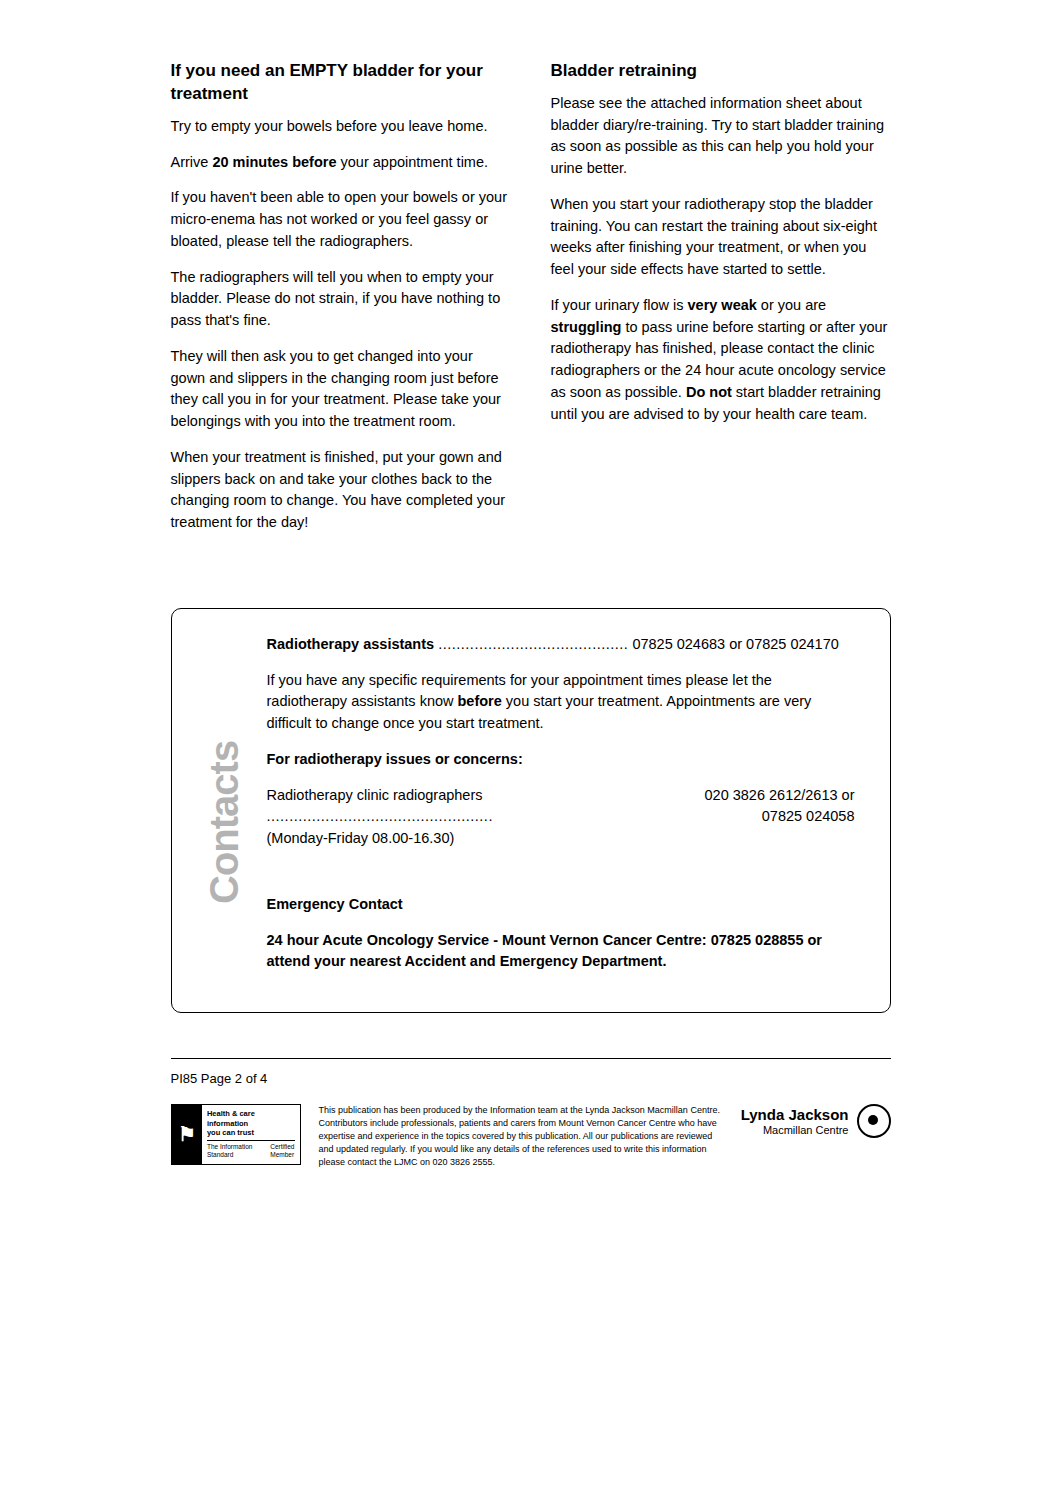If you need an EMPTY bladder for your treatment
Try to empty your bowels before you leave home.
Arrive 20 minutes before your appointment time.
If you haven't been able to open your bowels or your micro-enema has not worked or you feel gassy or bloated, please tell the radiographers.
The radiographers will tell you when to empty your bladder. Please do not strain, if you have nothing to pass that's fine.
They will then ask you to get changed into your gown and slippers in the changing room just before they call you in for your treatment. Please take your belongings with you into the treatment room.
When your treatment is finished, put your gown and slippers back on and take your clothes back to the changing room to change. You have completed your treatment for the day!
Bladder retraining
Please see the attached information sheet about bladder diary/re-training. Try to start bladder training as soon as possible as this can help you hold your urine better.
When you start your radiotherapy stop the bladder training. You can restart the training about six-eight weeks after finishing your treatment, or when you feel your side effects have started to settle.
If your urinary flow is very weak or you are struggling to pass urine before starting or after your radiotherapy has finished, please contact the clinic radiographers or the 24 hour acute oncology service as soon as possible. Do not start bladder retraining until you are advised to by your health care team.
Contacts
Radiotherapy assistants .......................................... 07825 024683 or 07825 024170
If you have any specific requirements for your appointment times please let the radiotherapy assistants know before you start your treatment. Appointments are very difficult to change once you start treatment.
For radiotherapy issues or concerns:
Radiotherapy clinic radiographers ..................................................
(Monday-Friday 08.00-16.30)
020 3826 2612/2613 or
07825 024058
Emergency Contact
24 hour Acute Oncology Service - Mount Vernon Cancer Centre: 07825 028855 or attend your nearest Accident and Emergency Department.
PI85 Page 2 of 4
⚑
Health & care
information
you can trust
The Information Standard Certified
Member
This publication has been produced by the Information team at the Lynda Jackson Macmillan Centre. Contributors include professionals, patients and carers from Mount Vernon Cancer Centre who have expertise and experience in the topics covered by this publication. All our publications are reviewed and updated regularly. If you would like any details of the references used to write this information please contact the LJMC on 020 3826 2555.
Lynda Jackson
Macmillan Centre